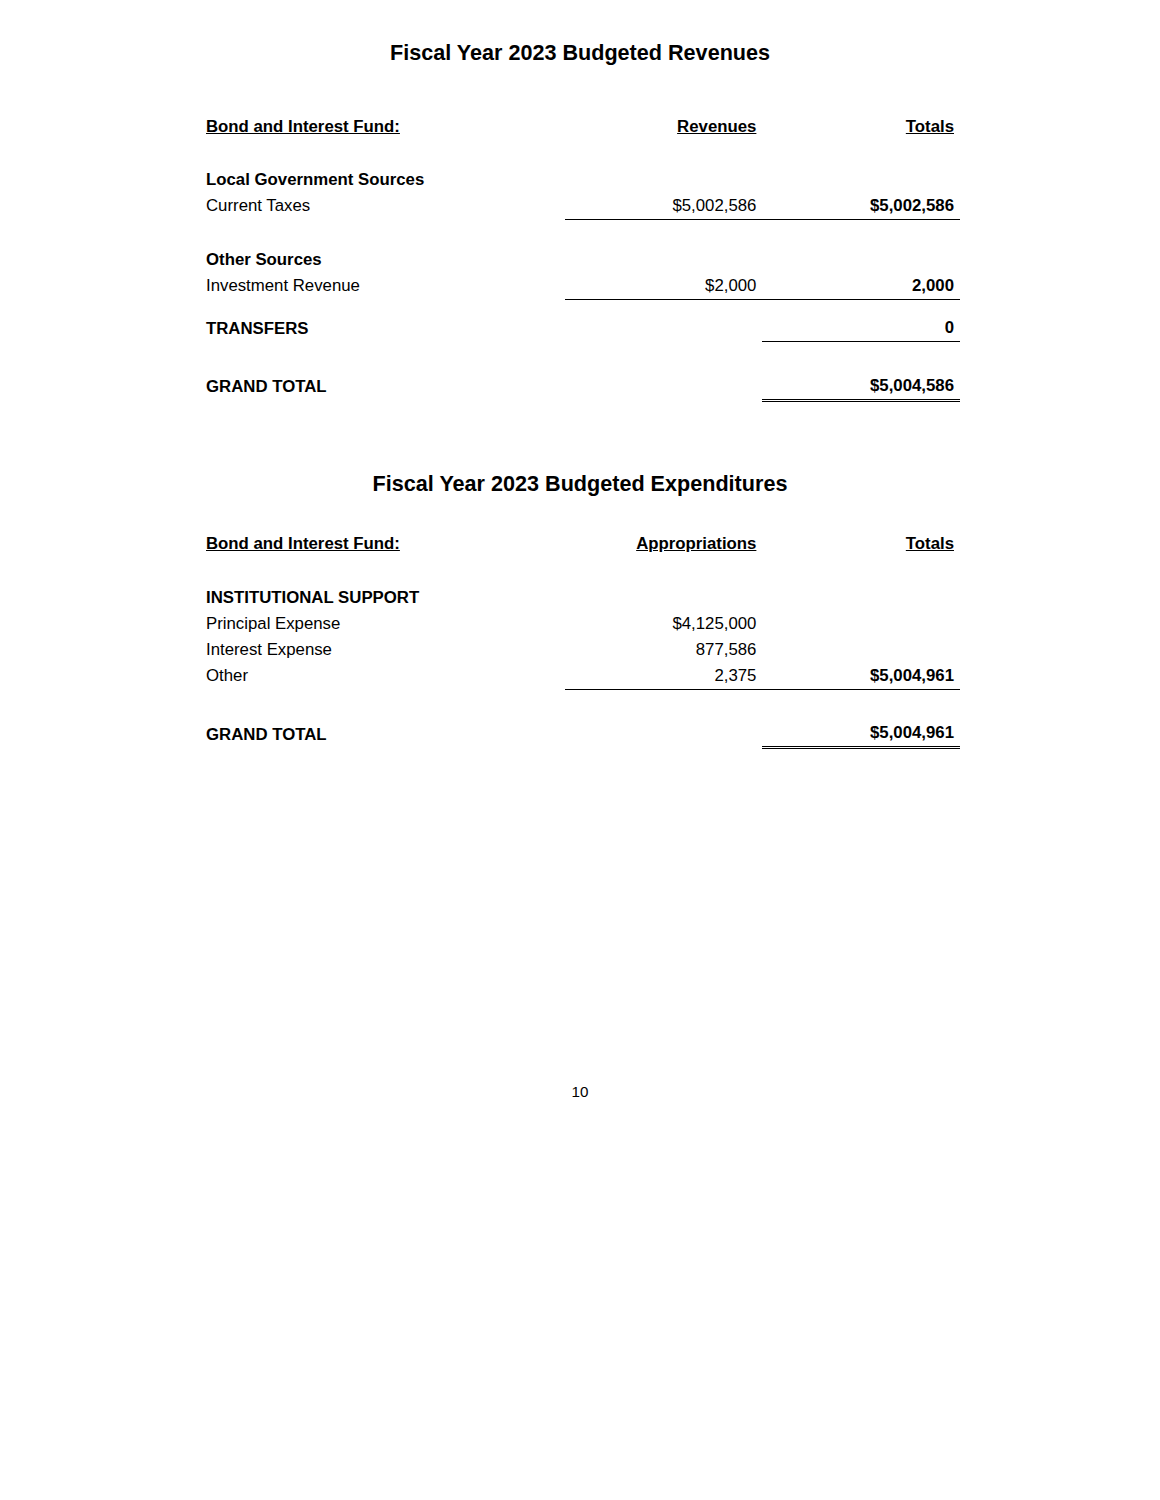Fiscal Year 2023 Budgeted Revenues
| Bond and Interest Fund: | Revenues | Totals |
| --- | --- | --- |
| Local Government Sources | | |
| Current Taxes | $5,002,586 | $5,002,586 |
| Other Sources | | |
| Investment Revenue | $2,000 | 2,000 |
| TRANSFERS | | 0 |
| GRAND TOTAL | | $5,004,586 |
Fiscal Year 2023 Budgeted Expenditures
| Bond and Interest Fund: | Appropriations | Totals |
| --- | --- | --- |
| INSTITUTIONAL SUPPORT | | |
| Principal Expense | $4,125,000 | |
| Interest Expense | 877,586 | |
| Other | 2,375 | $5,004,961 |
| GRAND TOTAL | | $5,004,961 |
10